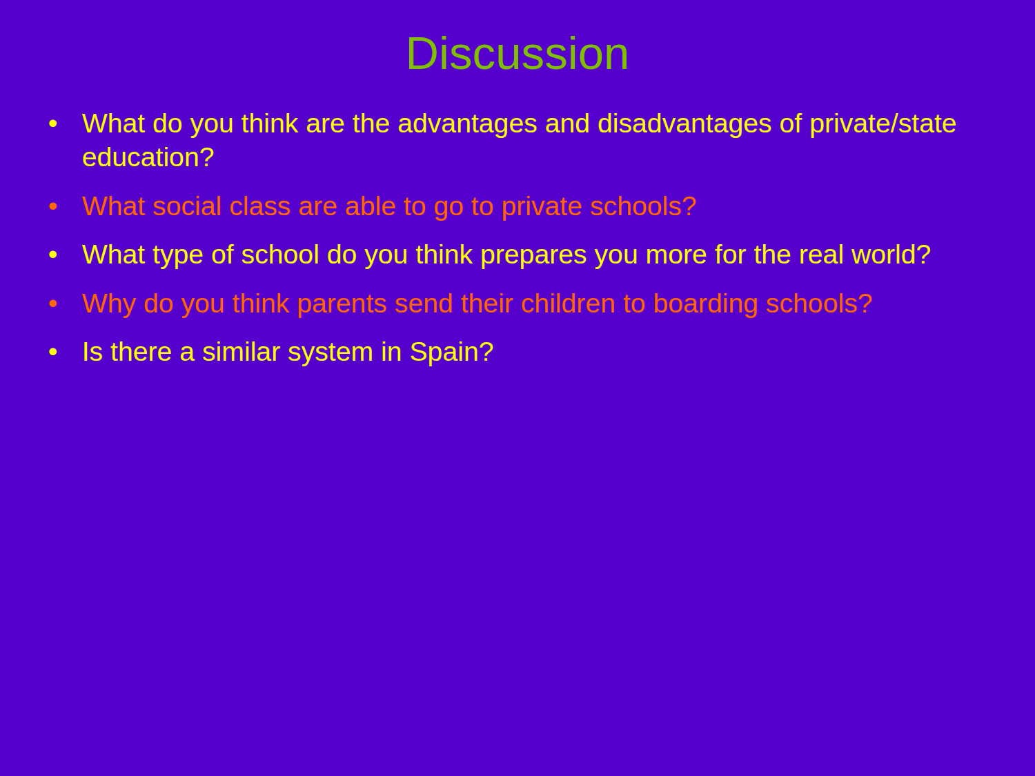Discussion
What do you think are the advantages and disadvantages of private/state education?
What social class are able to go to private schools?
What type of school do you think prepares you more for the real world?
Why do you think parents send their children to boarding schools?
Is there a similar system in Spain?